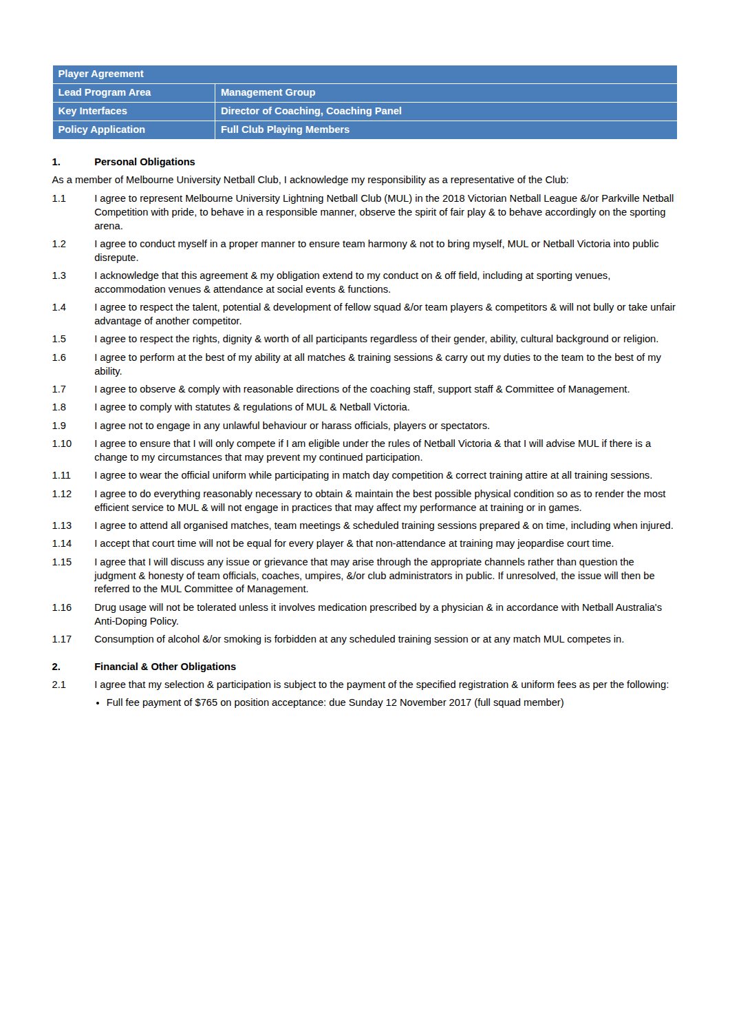| Player Agreement |
| Lead Program Area | Management Group |
| Key Interfaces | Director of Coaching, Coaching Panel |
| Policy Application | Full Club Playing Members |
1. Personal Obligations
As a member of Melbourne University Netball Club, I acknowledge my responsibility as a representative of the Club:
1.1 I agree to represent Melbourne University Lightning Netball Club (MUL) in the 2018 Victorian Netball League &/or Parkville Netball Competition with pride, to behave in a responsible manner, observe the spirit of fair play & to behave accordingly on the sporting arena.
1.2 I agree to conduct myself in a proper manner to ensure team harmony & not to bring myself, MUL or Netball Victoria into public disrepute.
1.3 I acknowledge that this agreement & my obligation extend to my conduct on & off field, including at sporting venues, accommodation venues & attendance at social events & functions.
1.4 I agree to respect the talent, potential & development of fellow squad &/or team players & competitors & will not bully or take unfair advantage of another competitor.
1.5 I agree to respect the rights, dignity & worth of all participants regardless of their gender, ability, cultural background or religion.
1.6 I agree to perform at the best of my ability at all matches & training sessions & carry out my duties to the team to the best of my ability.
1.7 I agree to observe & comply with reasonable directions of the coaching staff, support staff & Committee of Management.
1.8 I agree to comply with statutes & regulations of MUL & Netball Victoria.
1.9 I agree not to engage in any unlawful behaviour or harass officials, players or spectators.
1.10 I agree to ensure that I will only compete if I am eligible under the rules of Netball Victoria & that I will advise MUL if there is a change to my circumstances that may prevent my continued participation.
1.11 I agree to wear the official uniform while participating in match day competition & correct training attire at all training sessions.
1.12 I agree to do everything reasonably necessary to obtain & maintain the best possible physical condition so as to render the most efficient service to MUL & will not engage in practices that may affect my performance at training or in games.
1.13 I agree to attend all organised matches, team meetings & scheduled training sessions prepared & on time, including when injured.
1.14 I accept that court time will not be equal for every player & that non-attendance at training may jeopardise court time.
1.15 I agree that I will discuss any issue or grievance that may arise through the appropriate channels rather than question the judgment & honesty of team officials, coaches, umpires, &/or club administrators in public. If unresolved, the issue will then be referred to the MUL Committee of Management.
1.16 Drug usage will not be tolerated unless it involves medication prescribed by a physician & in accordance with Netball Australia's Anti-Doping Policy.
1.17 Consumption of alcohol &/or smoking is forbidden at any scheduled training session or at any match MUL competes in.
2. Financial & Other Obligations
2.1 I agree that my selection & participation is subject to the payment of the specified registration & uniform fees as per the following:
Full fee payment of $765 on position acceptance: due Sunday 12 November 2017 (full squad member)